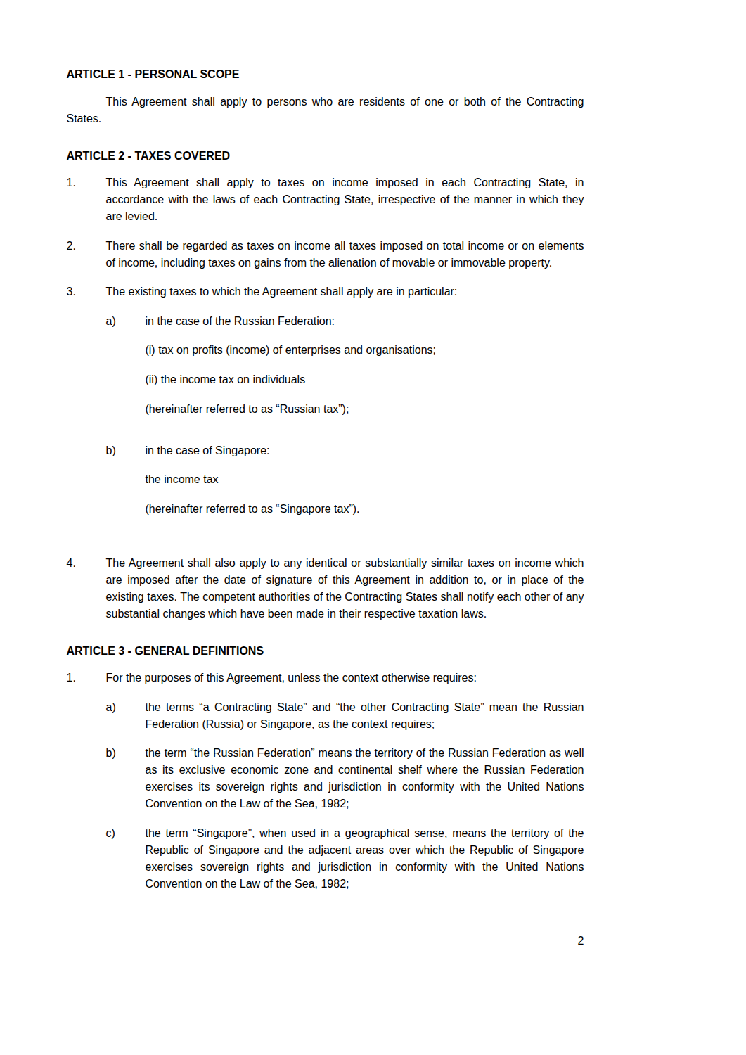ARTICLE 1 - PERSONAL SCOPE
This Agreement shall apply to persons who are residents of one or both of the Contracting States.
ARTICLE 2 - TAXES COVERED
1. This Agreement shall apply to taxes on income imposed in each Contracting State, in accordance with the laws of each Contracting State, irrespective of the manner in which they are levied.
2. There shall be regarded as taxes on income all taxes imposed on total income or on elements of income, including taxes on gains from the alienation of movable or immovable property.
3. The existing taxes to which the Agreement shall apply are in particular:
a) in the case of the Russian Federation:
(i) tax on profits (income) of enterprises and organisations;
(ii) the income tax on individuals
(hereinafter referred to as “Russian tax”);
b) in the case of Singapore:
the income tax
(hereinafter referred to as “Singapore tax”).
4. The Agreement shall also apply to any identical or substantially similar taxes on income which are imposed after the date of signature of this Agreement in addition to, or in place of the existing taxes. The competent authorities of the Contracting States shall notify each other of any substantial changes which have been made in their respective taxation laws.
ARTICLE 3 - GENERAL DEFINITIONS
1. For the purposes of this Agreement, unless the context otherwise requires:
a) the terms “a Contracting State” and “the other Contracting State” mean the Russian Federation (Russia) or Singapore, as the context requires;
b) the term “the Russian Federation” means the territory of the Russian Federation as well as its exclusive economic zone and continental shelf where the Russian Federation exercises its sovereign rights and jurisdiction in conformity with the United Nations Convention on the Law of the Sea, 1982;
c) the term “Singapore”, when used in a geographical sense, means the territory of the Republic of Singapore and the adjacent areas over which the Republic of Singapore exercises sovereign rights and jurisdiction in conformity with the United Nations Convention on the Law of the Sea, 1982;
2